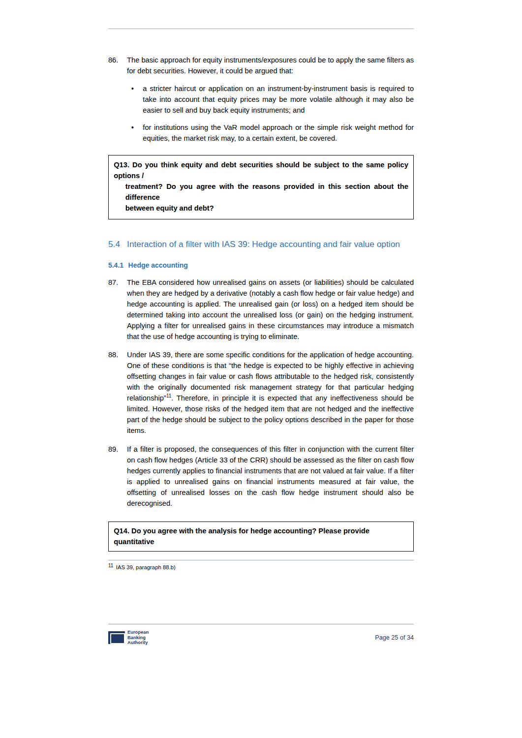86. The basic approach for equity instruments/exposures could be to apply the same filters as for debt securities. However, it could be argued that:
a stricter haircut or application on an instrument-by-instrument basis is required to take into account that equity prices may be more volatile although it may also be easier to sell and buy back equity instruments; and
for institutions using the VaR model approach or the simple risk weight method for equities, the market risk may, to a certain extent, be covered.
Q13. Do you think equity and debt securities should be subject to the same policy options / treatment? Do you agree with the reasons provided in this section about the difference between equity and debt?
5.4 Interaction of a filter with IAS 39: Hedge accounting and fair value option
5.4.1 Hedge accounting
87. The EBA considered how unrealised gains on assets (or liabilities) should be calculated when they are hedged by a derivative (notably a cash flow hedge or fair value hedge) and hedge accounting is applied. The unrealised gain (or loss) on a hedged item should be determined taking into account the unrealised loss (or gain) on the hedging instrument. Applying a filter for unrealised gains in these circumstances may introduce a mismatch that the use of hedge accounting is trying to eliminate.
88. Under IAS 39, there are some specific conditions for the application of hedge accounting. One of these conditions is that “the hedge is expected to be highly effective in achieving offsetting changes in fair value or cash flows attributable to the hedged risk, consistently with the originally documented risk management strategy for that particular hedging relationship”11. Therefore, in principle it is expected that any ineffectiveness should be limited. However, those risks of the hedged item that are not hedged and the ineffective part of the hedge should be subject to the policy options described in the paper for those items.
89. If a filter is proposed, the consequences of this filter in conjunction with the current filter on cash flow hedges (Article 33 of the CRR) should be assessed as the filter on cash flow hedges currently applies to financial instruments that are not valued at fair value. If a filter is applied to unrealised gains on financial instruments measured at fair value, the offsetting of unrealised losses on the cash flow hedge instrument should also be derecognised.
Q14. Do you agree with the analysis for hedge accounting? Please provide quantitative
11 IAS 39, paragraph 88.b)
European
Banking
Authority
Page 25 of 34